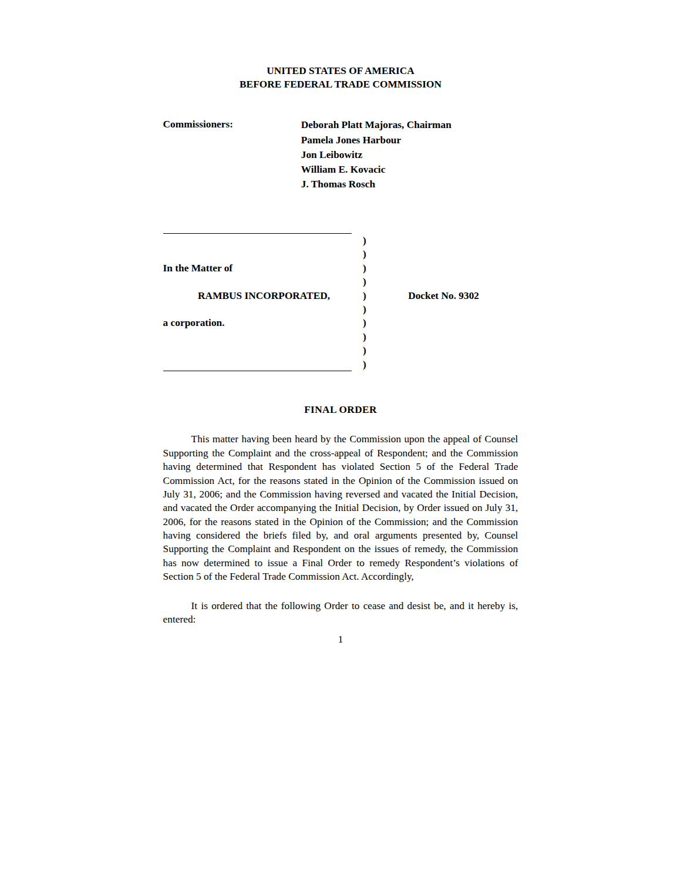UNITED STATES OF AMERICA BEFORE FEDERAL TRADE COMMISSION
| Commissioners: | Deborah Platt Majoras, Chairman Pamela Jones Harbour Jon Leibowitz William E. Kovacic J. Thomas Rosch |
| | ) | |
| | ) | |
| In the Matter of | ) | |
| | ) | |
| RAMBUS INCORPORATED, | ) | Docket No. 9302 |
| | ) | |
| a corporation. | ) | |
| | ) | |
| | ) | |
| | ) | |
FINAL ORDER
This matter having been heard by the Commission upon the appeal of Counsel Supporting the Complaint and the cross-appeal of Respondent; and the Commission having determined that Respondent has violated Section 5 of the Federal Trade Commission Act, for the reasons stated in the Opinion of the Commission issued on July 31, 2006; and the Commission having reversed and vacated the Initial Decision, and vacated the Order accompanying the Initial Decision, by Order issued on July 31, 2006, for the reasons stated in the Opinion of the Commission; and the Commission having considered the briefs filed by, and oral arguments presented by, Counsel Supporting the Complaint and Respondent on the issues of remedy, the Commission has now determined to issue a Final Order to remedy Respondent’s violations of Section 5 of the Federal Trade Commission Act. Accordingly,
It is ordered that the following Order to cease and desist be, and it hereby is, entered:
1